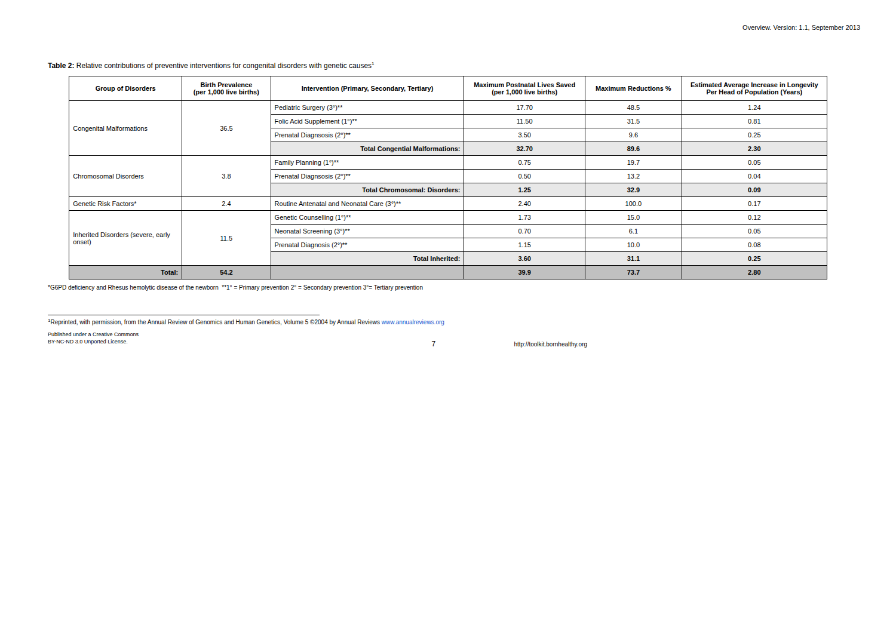Overview. Version: 1.1, September 2013
Table 2: Relative contributions of preventive interventions for congenital disorders with genetic causes1
| Group of Disorders | Birth Prevalence (per 1,000 live births) | Intervention (Primary, Secondary, Tertiary) | Maximum Postnatal Lives Saved (per 1,000 live births) | Maximum Reductions % | Estimated Average Increase in Longevity Per Head of Population (Years) |
| --- | --- | --- | --- | --- | --- |
| Congenital Malformations | 36.5 | Pediatric Surgery (3°)** | 17.70 | 48.5 | 1.24 |
| Folic Acid Supplement (1°)** | 11.50 | 31.5 | 0.81 |
| Prenatal Diagnsosis (2°)** | 3.50 | 9.6 | 0.25 |
| Total Congential Malformations: | 32.70 | 89.6 | 2.30 |
| Chromosomal Disorders | 3.8 | Family Planning (1°)** | 0.75 | 19.7 | 0.05 |
| Prenatal Diagnsosis (2°)** | 0.50 | 13.2 | 0.04 |
| Total Chromosomal: Disorders: | 1.25 | 32.9 | 0.09 |
| Genetic Risk Factors* | 2.4 | Routine Antenatal and Neonatal Care (3°)** | 2.40 | 100.0 | 0.17 |
| Inherited Disorders (severe, early onset) | 11.5 | Genetic Counselling (1°)** | 1.73 | 15.0 | 0.12 |
| Neonatal Screening (3°)** | 0.70 | 6.1 | 0.05 |
| Prenatal Diagnosis (2°)** | 1.15 | 10.0 | 0.08 |
| Total Inherited: | 3.60 | 31.1 | 0.25 |
| Total: | 54.2 | | 39.9 | 73.7 | 2.80 |
*G6PD deficiency and Rhesus hemolytic disease of the newborn **1° = Primary prevention 2° = Secondary prevention 3°= Tertiary prevention
1Reprinted, with permission, from the Annual Review of Genomics and Human Genetics, Volume 5 ©2004 by Annual Reviews www.annualreviews.org
Published under a Creative Commons
BY-NC-ND 3.0 Unported License.
7
http://toolkit.bornhealthy.org